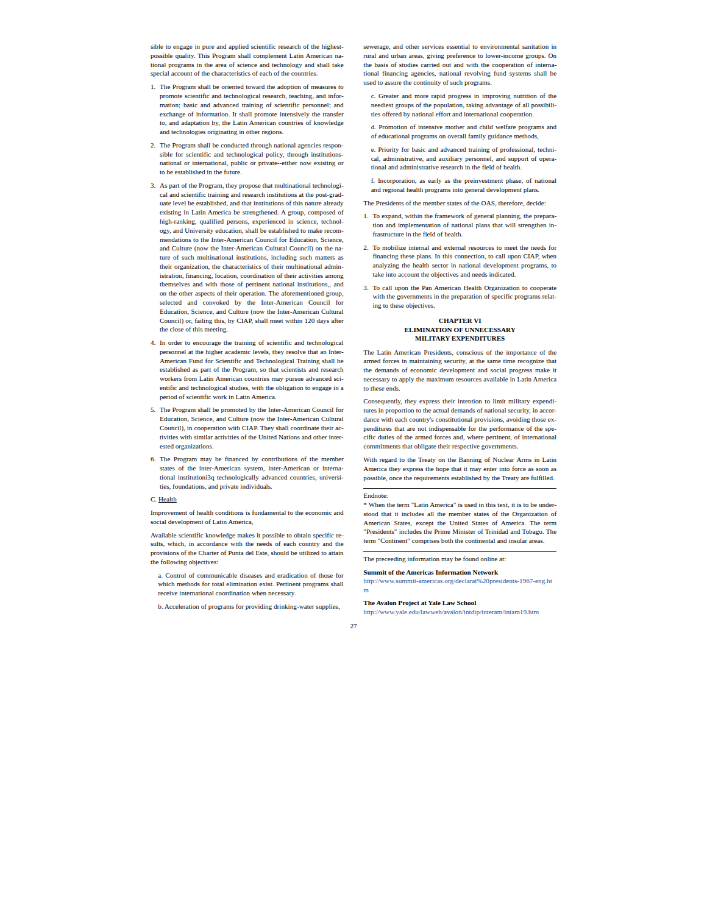sible to engage in pure and applied scientific research of the highest-possible quality. This Program shall complement Latin American national programs in the area of science and technology and shall take special account of the characteristics of each of the countries.
The Program shall be oriented toward the adoption of measures to promote scientific and technological research, teaching, and information; basic and advanced training of scientific personnel; and exchange of information. It shall promote intensively the transfer to, and adaptation by, the Latin American countries of knowledge and technologies originating in other regions.
The Program shall be conducted through national agencies responsible for scientific and technological policy, through institutions-national or international, public or private--either now existing or to be established in the future.
As part of the Program, they propose that multinational technological and scientific training and research institutions at the post-graduate level be established, and that institutions of this nature already existing in Latin America be strengthened. A group, composed of high-ranking, qualified persons, experienced in science, technology, and University education, shall be established to make recommendations to the Inter-American Council for Education, Science, and Culture (now the Inter-American Cultural Council) on the nature of such multinational institutions, including such matters as their organization, the characteristics of their multinational administration, financing, location, coordination of their activities among themselves and with those of pertinent national institutions,, and on the other aspects of their operation. The aforementioned group, selected and convoked by the Inter-American Council for Education, Science, and Culture (now the Inter-American Cultural Council) or, failing this, by CIAP, shall meet within 120 days after the close of this meeting.
In order to encourage the training of scientific and technological personnel at the higher academic levels, they resolve that an Inter-American Fund for Scientific and Technological Training shall be established as part of the Program, so that scientists and research workers from Latin American countries may pursue advanced scientific and technological studies, with the obligation to engage in a period of scientific work in Latin America.
The Program shall be promoted by the Inter-American Council for Education, Science, and Culture (now the Inter-American Cultural Council), in cooperation with CIAP. They shall coordinate their activities with similar activities of the United Nations and other interested organizations.
The Program may be financed by contributions of the member states of the inter-American system, inter-American or international institutioni3q technologically advanced countries, universities, foundations, and private individuals.
C. Health
Improvement of health conditions is fundamental to the economic and social development of Latin America,
Available scientific knowledge makes it possible to obtain specific results, which, in accordance with the needs of each country and the provisions of the Charter of Punta del Este, should be utilized to attain the following objectives:
a. Control of communicable diseases and eradication of those for which methods for total elimination exist. Pertinent programs shall receive international coordination when necessary.
b. Acceleration of programs for providing drinking-water supplies,
sewerage, and other services essential to environmental sanitation in rural and urban areas, giving preference to lower-income groups. On the basis of studies carried out and with the cooperation of international financing agencies, national revolving fund systems shall be used to assure the continuity of such programs.
c. Greater and more rapid progress in improving nutrition of the neediest groups of the population, taking advantage of all possibilities offered by national effort and international cooperation.
d. Promotion of intensive mother and child welfare programs and of educational programs on overall family guidance methods,
e. Priority for basic and advanced training of professional, technical, administrative, and auxiliary personnel, and support of operational and administrative research in the field of health.
f. Incorporation, as early as the preinvestment phase, of national and regional health programs into general development plans.
The Presidents of the member states of the OAS, therefore, decide:
To expand, within the framework of general planning, the preparation and implementation of national plans that will strengthen infrastructure in the field of health.
To mobilize internal and external resources to meet the needs for financing these plans. In this connection, to call upon CIAP, when analyzing the health sector in national development programs, to take into account the objectives and needs indicated.
To call upon the Pan American Health Organization to cooperate with the governments in the preparation of specific programs relating to these objectives.
Chapter VI
Elimination of Unnecessary
Military Expenditures
The Latin American Presidents, conscious of the importance of the armed forces in maintaining security, at the same time recognize that the demands of economic development and social progress make it necessary to apply the maximum resources available in Latin America to these ends.
Consequently, they express their intention to limit military expenditures in proportion to the actual demands of national security, in accordance with each country's constitutional provisions, avoiding those expenditures that are not indispensable for the performance of the specific duties of the armed forces and, where pertinent, of international commitments that obligate their respective governments.
With regard to the Treaty on the Banning of Nuclear Arms in Latin America they express the hope that it may enter into force as soon as possible, once the requirements established by the Treaty are fulfilled.
Endnote:
* When the term "Latin America" is used in this text, it is to be understood that it includes all the member states of the Organization of American States, except the United States of America. The term "Presidents" includes the Prime Minister of Trinidad and Tobago. The term "Continent" comprises both the continental and insular areas.
The preceeding information may be found online at:
Summit of the Americas Information Network
http://www.summit-americas.org/declarat%20presidents-1967-eng.htm
The Avalon Project at Yale Law School
http://www.yale.edu/lawweb/avalon/intdip/interam/intam19.htm
27